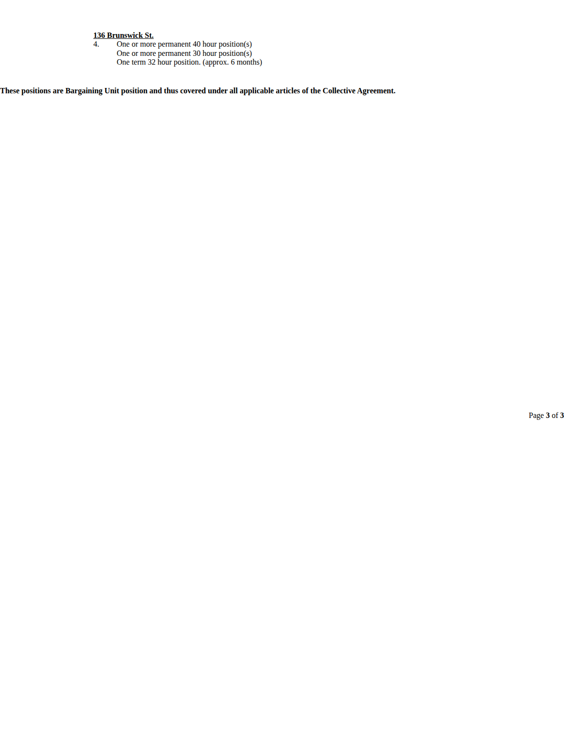136 Brunswick St.
4.
One or more permanent 40 hour position(s)
One or more permanent 30 hour position(s)
One term 32 hour position. (approx. 6 months)
These positions are Bargaining Unit position and thus covered under all applicable articles of the Collective Agreement.
Page 3 of 3